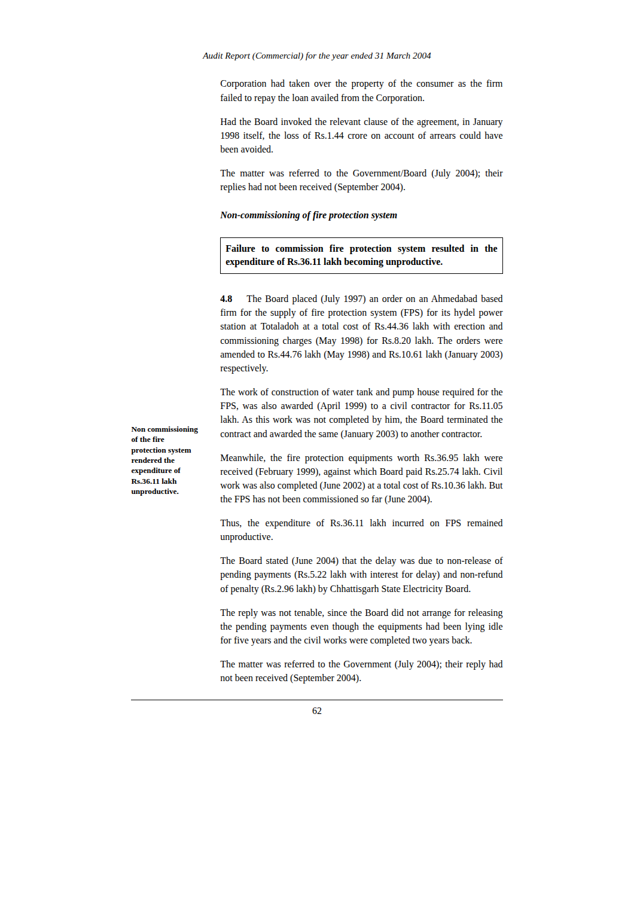Audit Report (Commercial) for the year ended 31 March 2004
Non commissioning of the fire protection system rendered the expenditure of Rs.36.11 lakh unproductive.
Corporation had taken over the property of the consumer as the firm failed to repay the loan availed from the Corporation.
Had the Board invoked the relevant clause of the agreement, in January 1998 itself, the loss of Rs.1.44 crore on account of arrears could have been avoided.
The matter was referred to the Government/Board (July 2004); their replies had not been received (September 2004).
Non-commissioning of fire protection system
Failure to commission fire protection system resulted in the expenditure of Rs.36.11 lakh becoming unproductive.
4.8 The Board placed (July 1997) an order on an Ahmedabad based firm for the supply of fire protection system (FPS) for its hydel power station at Totaladoh at a total cost of Rs.44.36 lakh with erection and commissioning charges (May 1998) for Rs.8.20 lakh. The orders were amended to Rs.44.76 lakh (May 1998) and Rs.10.61 lakh (January 2003) respectively.
The work of construction of water tank and pump house required for the FPS, was also awarded (April 1999) to a civil contractor for Rs.11.05 lakh. As this work was not completed by him, the Board terminated the contract and awarded the same (January 2003) to another contractor.
Meanwhile, the fire protection equipments worth Rs.36.95 lakh were received (February 1999), against which Board paid Rs.25.74 lakh. Civil work was also completed (June 2002) at a total cost of Rs.10.36 lakh. But the FPS has not been commissioned so far (June 2004).
Thus, the expenditure of Rs.36.11 lakh incurred on FPS remained unproductive.
The Board stated (June 2004) that the delay was due to non-release of pending payments (Rs.5.22 lakh with interest for delay) and non-refund of penalty (Rs.2.96 lakh) by Chhattisgarh State Electricity Board.
The reply was not tenable, since the Board did not arrange for releasing the pending payments even though the equipments had been lying idle for five years and the civil works were completed two years back.
The matter was referred to the Government (July 2004); their reply had not been received (September 2004).
62